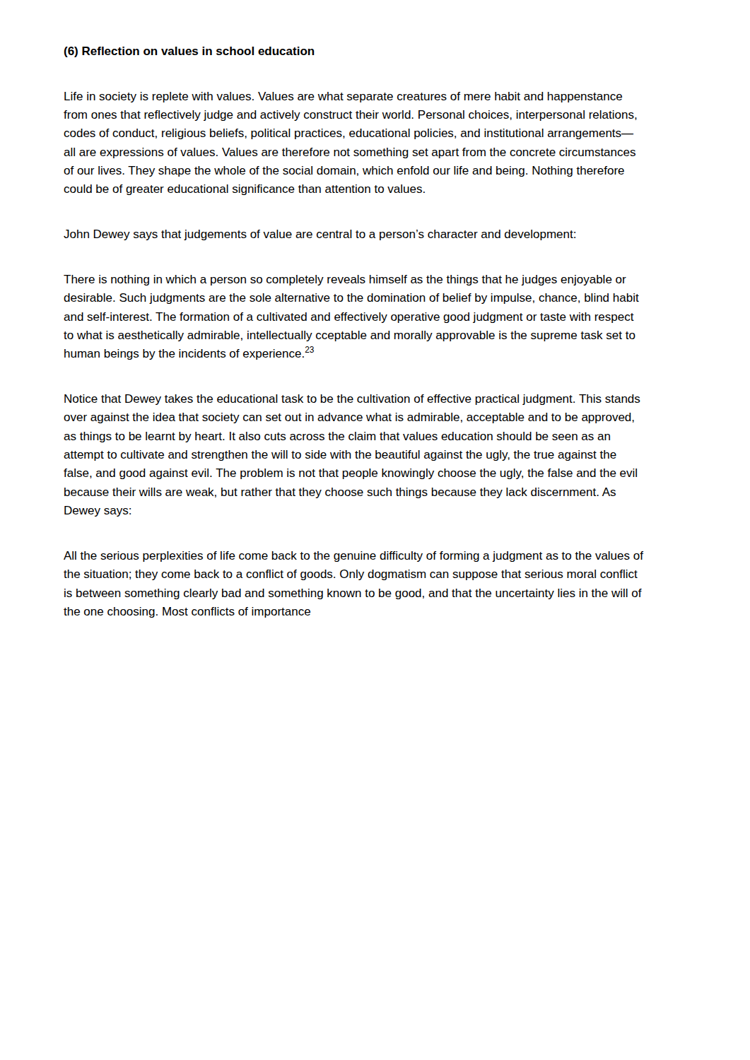(6) Reflection on values in school education
Life in society is replete with values. Values are what separate creatures of mere habit and happenstance from ones that reflectively judge and actively construct their world. Personal choices, interpersonal relations, codes of conduct, religious beliefs, political practices, educational policies, and institutional arrangements—all are expressions of values. Values are therefore not something set apart from the concrete circumstances of our lives. They shape the whole of the social domain, which enfold our life and being. Nothing therefore could be of greater educational significance than attention to values.
John Dewey says that judgements of value are central to a person’s character and development:
There is nothing in which a person so completely reveals himself as the things that he judges enjoyable or desirable. Such judgments are the sole alternative to the domination of belief by impulse, chance, blind habit and self-interest. The formation of a cultivated and effectively operative good judgment or taste with respect to what is aesthetically admirable, intellectually cceptable and morally approvable is the supreme task set to human beings by the incidents of experience.23
Notice that Dewey takes the educational task to be the cultivation of effective practical judgment. This stands over against the idea that society can set out in advance what is admirable, acceptable and to be approved, as things to be learnt by heart. It also cuts across the claim that values education should be seen as an attempt to cultivate and strengthen the will to side with the beautiful against the ugly, the true against the false, and good against evil. The problem is not that people knowingly choose the ugly, the false and the evil because their wills are weak, but rather that they choose such things because they lack discernment. As Dewey says:
All the serious perplexities of life come back to the genuine difficulty of forming a judgment as to the values of the situation; they come back to a conflict of goods. Only dogmatism can suppose that serious moral conflict is between something clearly bad and something known to be good, and that the uncertainty lies in the will of the one choosing. Most conflicts of importance